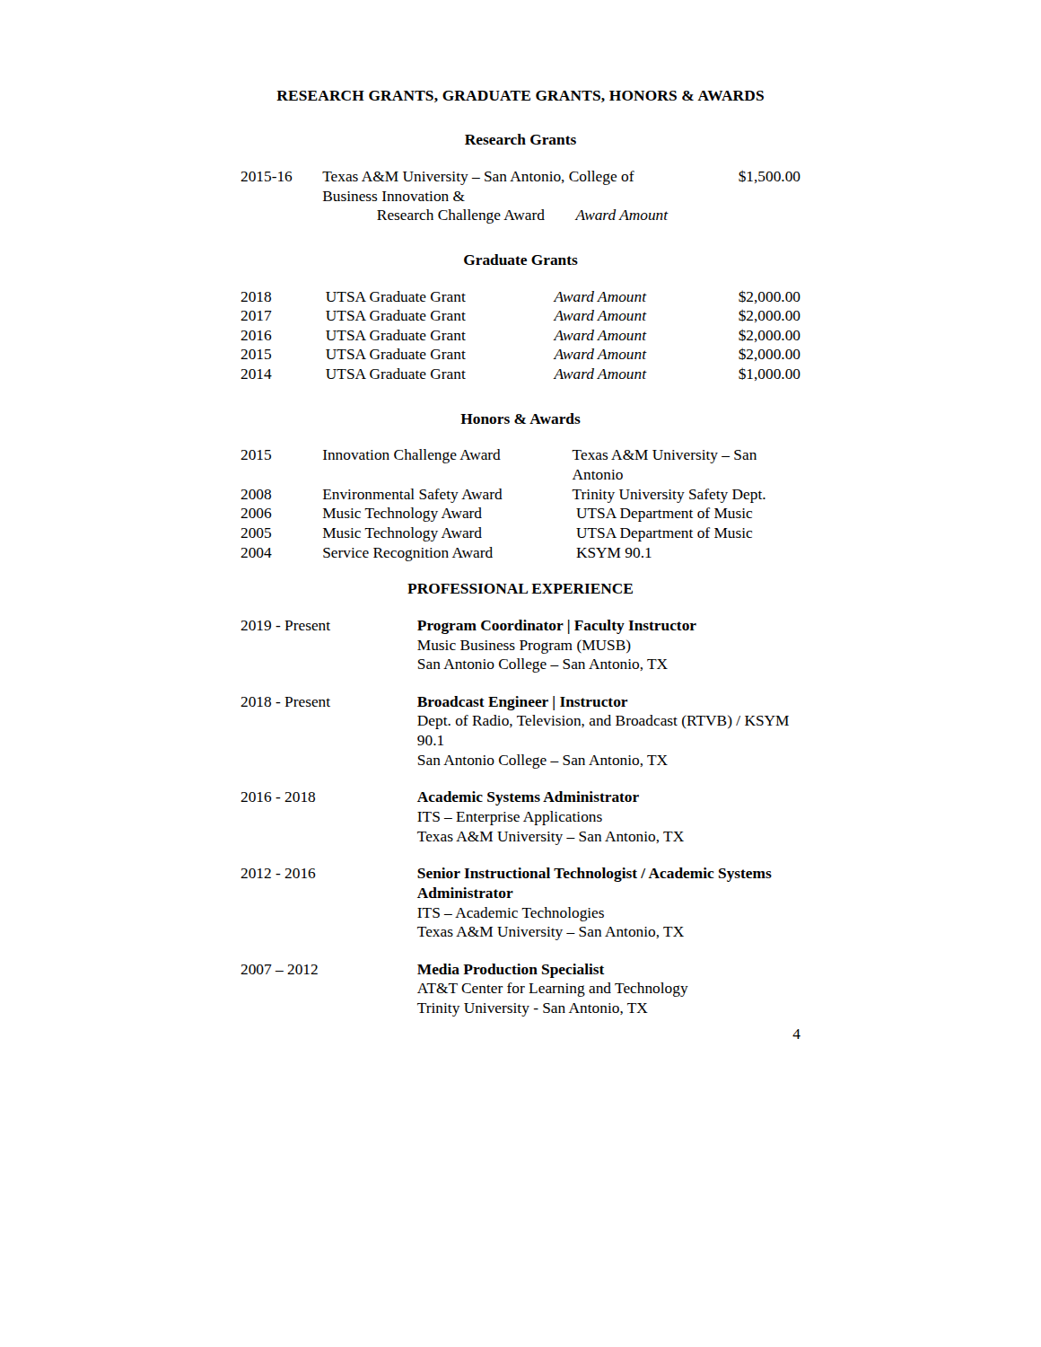RESEARCH GRANTS, GRADUATE GRANTS, HONORS & AWARDS
Research Grants
| 2015-16 | Texas A&M University – San Antonio, College of Business Innovation & Research Challenge Award Award Amount | $1,500.00 |
Graduate Grants
| 2018 | UTSA Graduate Grant | Award Amount | $2,000.00 |
| 2017 | UTSA Graduate Grant | Award Amount | $2,000.00 |
| 2016 | UTSA Graduate Grant | Award Amount | $2,000.00 |
| 2015 | UTSA Graduate Grant | Award Amount | $2,000.00 |
| 2014 | UTSA Graduate Grant | Award Amount | $1,000.00 |
Honors & Awards
| 2015 | Innovation Challenge Award | Texas A&M University – San Antonio |
| 2008 | Environmental Safety Award | Trinity University Safety Dept. |
| 2006 | Music Technology Award | UTSA Department of Music |
| 2005 | Music Technology Award | UTSA Department of Music |
| 2004 | Service Recognition Award | KSYM 90.1 |
PROFESSIONAL EXPERIENCE
| 2019 - Present | Program Coordinator / Faculty Instructor Music Business Program (MUSB) San Antonio College – San Antonio, TX |
| 2018 - Present | Broadcast Engineer / Instructor Dept. of Radio, Television, and Broadcast (RTVB) / KSYM 90.1 San Antonio College – San Antonio, TX |
| 2016 - 2018 | Academic Systems Administrator ITS – Enterprise Applications Texas A&M University – San Antonio, TX |
| 2012 - 2016 | Senior Instructional Technologist / Academic Systems Administrator ITS – Academic Technologies Texas A&M University – San Antonio, TX |
| 2007 – 2012 | Media Production Specialist AT&T Center for Learning and Technology Trinity University - San Antonio, TX |
4